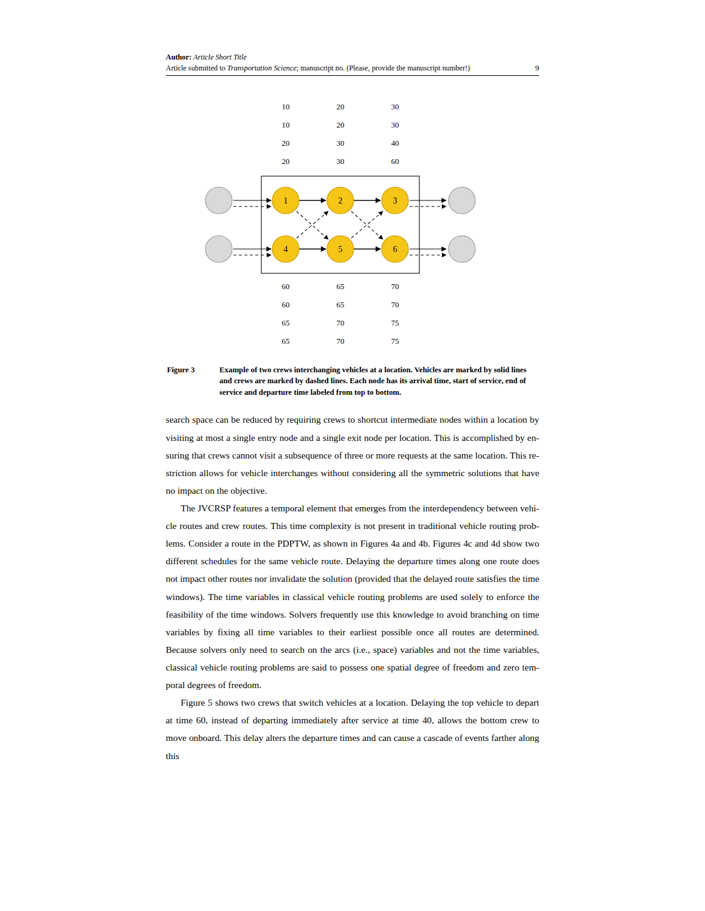Author: Article Short Title
Article submitted to Transportation Science; manuscript no. (Please, provide the manuscript number!)
9
102030 102030 203040 203060 1 2 3 4 5 6 606570 606570 657075 657075
Figure 3
Example of two crews interchanging vehicles at a location. Vehicles are marked by solid lines and crews are marked by dashed lines. Each node has its arrival time, start of service, end of service and departure time labeled from top to bottom.
search space can be reduced by requiring crews to shortcut intermediate nodes within a location by visiting at most a single entry node and a single exit node per location. This is accomplished by ensuring that crews cannot visit a subsequence of three or more requests at the same location. This restriction allows for vehicle interchanges without considering all the symmetric solutions that have no impact on the objective.
The JVCRSP features a temporal element that emerges from the interdependency between vehicle routes and crew routes. This time complexity is not present in traditional vehicle routing problems. Consider a route in the PDPTW, as shown in Figures 4a and 4b. Figures 4c and 4d show two different schedules for the same vehicle route. Delaying the departure times along one route does not impact other routes nor invalidate the solution (provided that the delayed route satisfies the time windows). The time variables in classical vehicle routing problems are used solely to enforce the feasibility of the time windows. Solvers frequently use this knowledge to avoid branching on time variables by fixing all time variables to their earliest possible once all routes are determined. Because solvers only need to search on the arcs (i.e., space) variables and not the time variables, classical vehicle routing problems are said to possess one spatial degree of freedom and zero temporal degrees of freedom.
Figure 5 shows two crews that switch vehicles at a location. Delaying the top vehicle to depart at time 60, instead of departing immediately after service at time 40, allows the bottom crew to move onboard. This delay alters the departure times and can cause a cascade of events farther along this